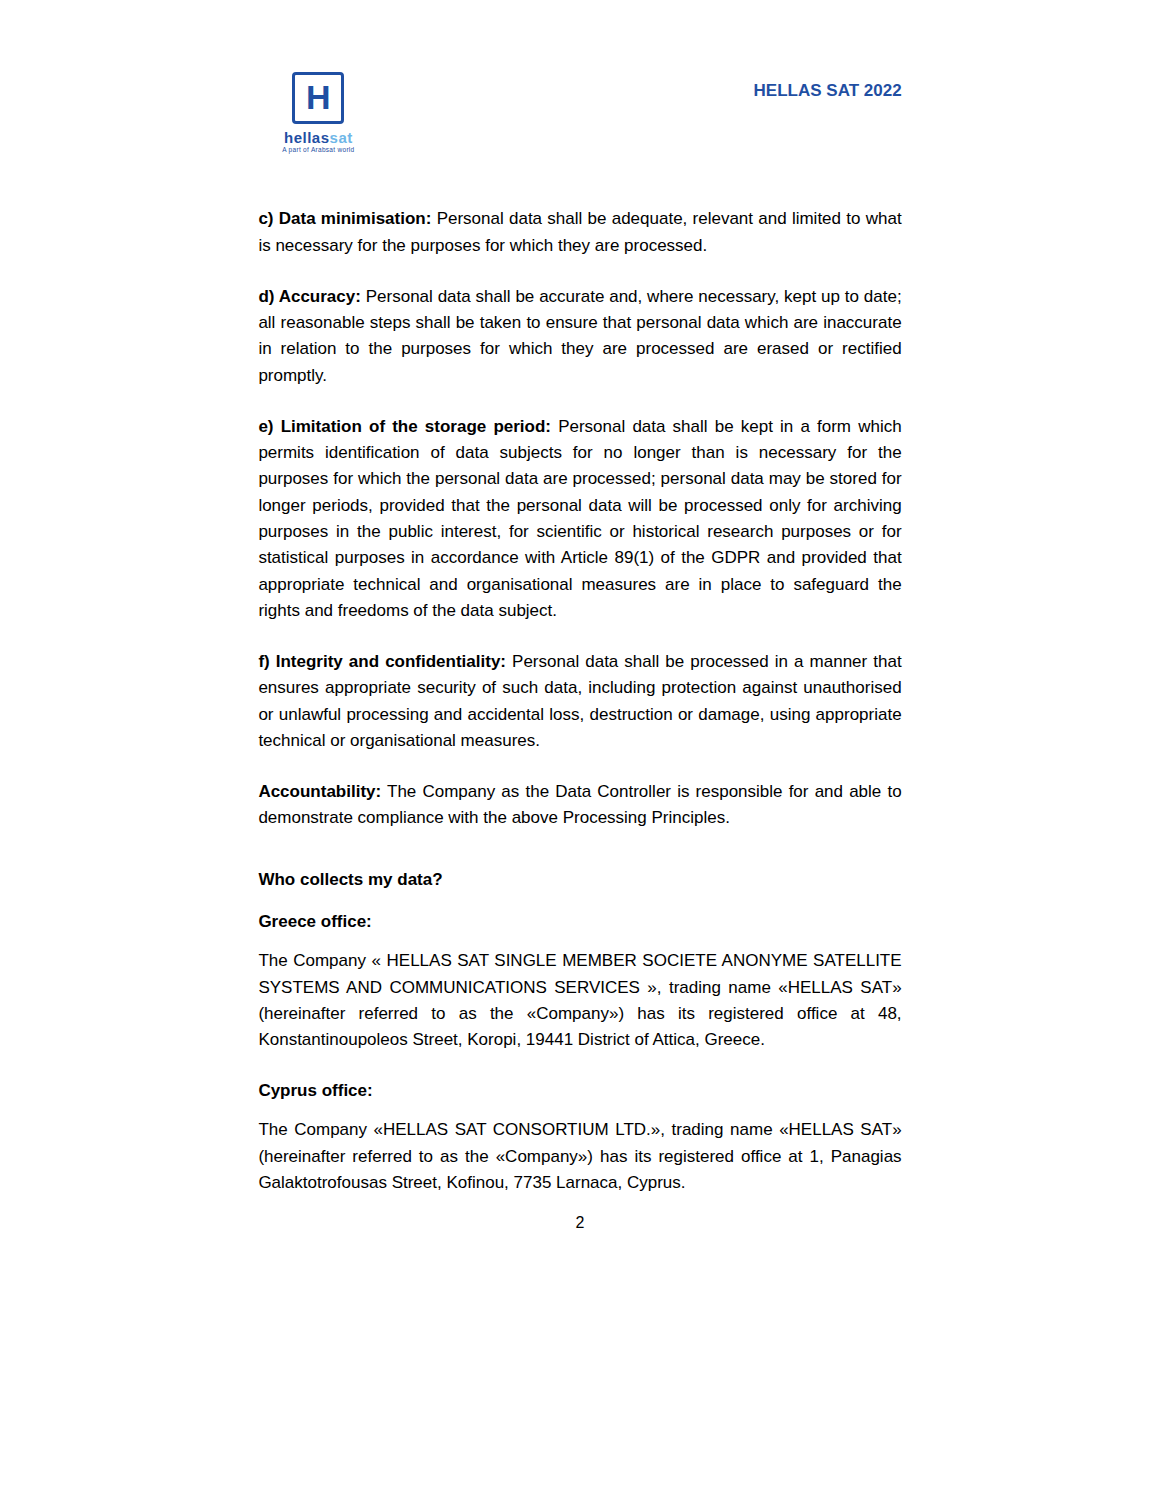H
hellassat
A part of Arabsat world
HELLAS SAT 2022
c) Data minimisation: Personal data shall be adequate, relevant and limited to what is necessary for the purposes for which they are processed.
d) Accuracy: Personal data shall be accurate and, where necessary, kept up to date; all reasonable steps shall be taken to ensure that personal data which are inaccurate in relation to the purposes for which they are processed are erased or rectified promptly.
e) Limitation of the storage period: Personal data shall be kept in a form which permits identification of data subjects for no longer than is necessary for the purposes for which the personal data are processed; personal data may be stored for longer periods, provided that the personal data will be processed only for archiving purposes in the public interest, for scientific or historical research purposes or for statistical purposes in accordance with Article 89(1) of the GDPR and provided that appropriate technical and organisational measures are in place to safeguard the rights and freedoms of the data subject.
f) Integrity and confidentiality: Personal data shall be processed in a manner that ensures appropriate security of such data, including protection against unauthorised or unlawful processing and accidental loss, destruction or damage, using appropriate technical or organisational measures.
Accountability: The Company as the Data Controller is responsible for and able to demonstrate compliance with the above Processing Principles.
Who collects my data?
Greece office:
The Company « HELLAS SAT SINGLE MEMBER SOCIETE ANONYME SATELLITE SYSTEMS AND COMMUNICATIONS SERVICES », trading name «HELLAS SAT» (hereinafter referred to as the «Company») has its registered office at 48, Konstantinoupoleos Street, Koropi, 19441 District of Attica, Greece.
Cyprus office:
The Company «HELLAS SAT CONSORTIUM LTD.», trading name «HELLAS SAT» (hereinafter referred to as the «Company») has its registered office at 1, Panagias Galaktotrofousas Street, Kofinou, 7735 Larnaca, Cyprus.
2